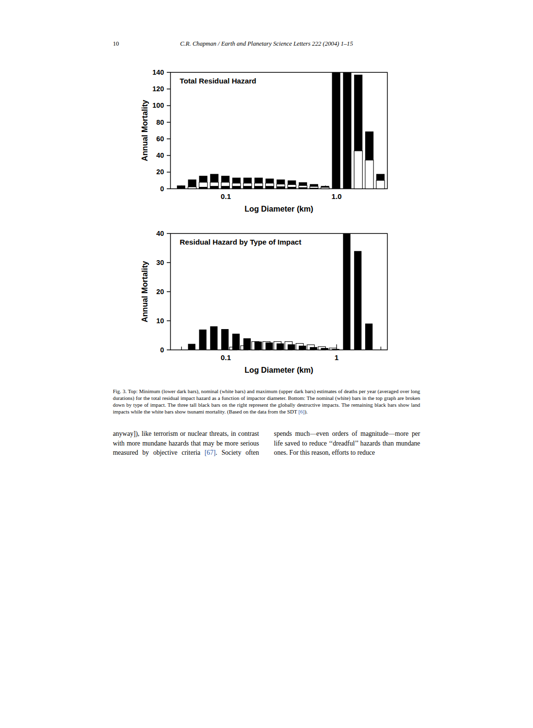10
C.R. Chapman / Earth and Planetary Science Letters 222 (2004) 1–15
0 20 40 60 80 100 120 140 Annual Mortality Total Residual Hazard 0.1 1.0 Log Diameter (km)
0 10 20 30 40 Annual Mortality Residual Hazard by Type of Impact 0.1 1 Log Diameter (km)
Fig. 3. Top: Minimum (lower dark bars), nominal (white bars) and maximum (upper dark bars) estimates of deaths per year (averaged over long durations) for the total residual impact hazard as a function of impactor diameter. Bottom: The nominal (white) bars in the top graph are broken down by type of impact. The three tall black bars on the right represent the globally destructive impacts. The remaining black bars show land impacts while the white bars show tsunami mortality. (Based on the data from the SDT [6]).
anyway]), like terrorism or nuclear threats, in contrast with more mundane hazards that may be more serious measured by objective criteria [67]. Society often spends much—even orders of magnitude—more per life saved to reduce ‘‘dreadful’’ hazards than mundane ones. For this reason, efforts to reduce